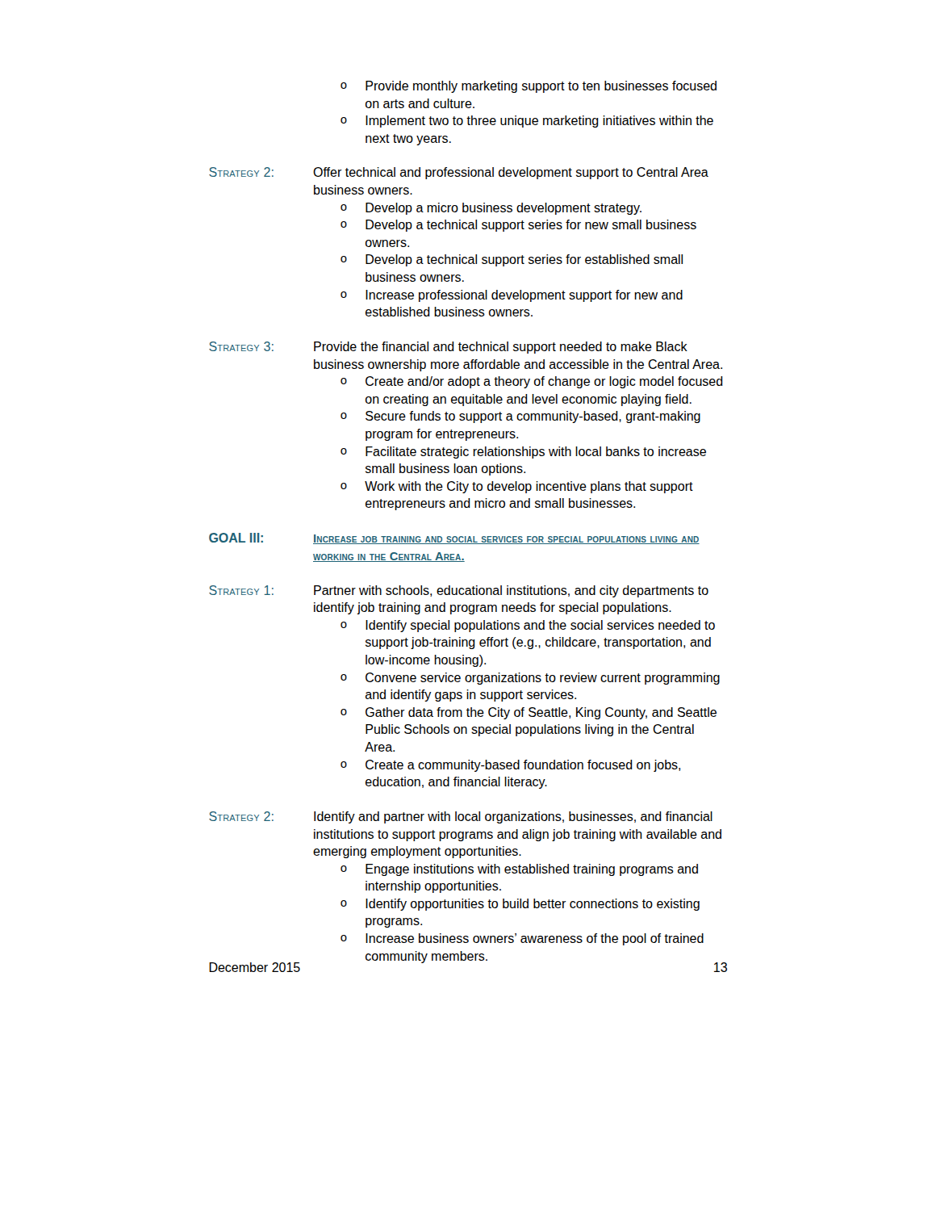Provide monthly marketing support to ten businesses focused on arts and culture.
Implement two to three unique marketing initiatives within the next two years.
Strategy 2:
Offer technical and professional development support to Central Area business owners.
Develop a micro business development strategy.
Develop a technical support series for new small business owners.
Develop a technical support series for established small business owners.
Increase professional development support for new and established business owners.
Strategy 3:
Provide the financial and technical support needed to make Black business ownership more affordable and accessible in the Central Area.
Create and/or adopt a theory of change or logic model focused on creating an equitable and level economic playing field.
Secure funds to support a community-based, grant-making program for entrepreneurs.
Facilitate strategic relationships with local banks to increase small business loan options.
Work with the City to develop incentive plans that support entrepreneurs and micro and small businesses.
GOAL III:
Increase job training and social services for special populations living and working in the Central Area.
Strategy 1:
Partner with schools, educational institutions, and city departments to identify job training and program needs for special populations.
Identify special populations and the social services needed to support job-training effort (e.g., childcare, transportation, and low-income housing).
Convene service organizations to review current programming and identify gaps in support services.
Gather data from the City of Seattle, King County, and Seattle Public Schools on special populations living in the Central Area.
Create a community-based foundation focused on jobs, education, and financial literacy.
Strategy 2:
Identify and partner with local organizations, businesses, and financial institutions to support programs and align job training with available and emerging employment opportunities.
Engage institutions with established training programs and internship opportunities.
Identify opportunities to build better connections to existing programs.
Increase business owners’ awareness of the pool of trained community members.
December 2015
13